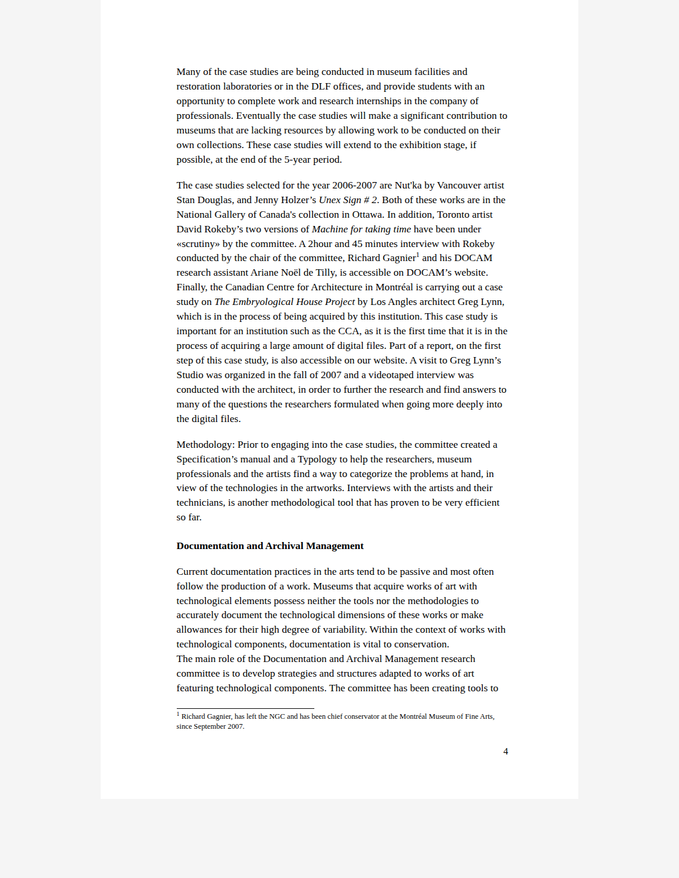Many of the case studies are being conducted in museum facilities and restoration laboratories or in the DLF offices, and provide students with an opportunity to complete work and research internships in the company of professionals. Eventually the case studies will make a significant contribution to museums that are lacking resources by allowing work to be conducted on their own collections. These case studies will extend to the exhibition stage, if possible, at the end of the 5-year period.
The case studies selected for the year 2006-2007 are Nut'ka by Vancouver artist Stan Douglas, and Jenny Holzer’s Unex Sign # 2. Both of these works are in the National Gallery of Canada's collection in Ottawa. In addition, Toronto artist David Rokeby’s two versions of Machine for taking time have been under «scrutiny» by the committee. A 2hour and 45 minutes interview with Rokeby conducted by the chair of the committee, Richard Gagnier1 and his DOCAM research assistant Ariane Noël de Tilly, is accessible on DOCAM’s website. Finally, the Canadian Centre for Architecture in Montréal is carrying out a case study on The Embryological House Project by Los Angles architect Greg Lynn, which is in the process of being acquired by this institution. This case study is important for an institution such as the CCA, as it is the first time that it is in the process of acquiring a large amount of digital files. Part of a report, on the first step of this case study, is also accessible on our website. A visit to Greg Lynn’s Studio was organized in the fall of 2007 and a videotaped interview was conducted with the architect, in order to further the research and find answers to many of the questions the researchers formulated when going more deeply into the digital files.
Methodology: Prior to engaging into the case studies, the committee created a Specification’s manual and a Typology to help the researchers, museum professionals and the artists find a way to categorize the problems at hand, in view of the technologies in the artworks. Interviews with the artists and their technicians, is another methodological tool that has proven to be very efficient so far.
Documentation and Archival Management
Current documentation practices in the arts tend to be passive and most often follow the production of a work. Museums that acquire works of art with technological elements possess neither the tools nor the methodologies to accurately document the technological dimensions of these works or make allowances for their high degree of variability. Within the context of works with technological components, documentation is vital to conservation.
The main role of the Documentation and Archival Management research committee is to develop strategies and structures adapted to works of art featuring technological components. The committee has been creating tools to
1 Richard Gagnier, has left the NGC and has been chief conservator at the Montréal Museum of Fine Arts, since September 2007.
4